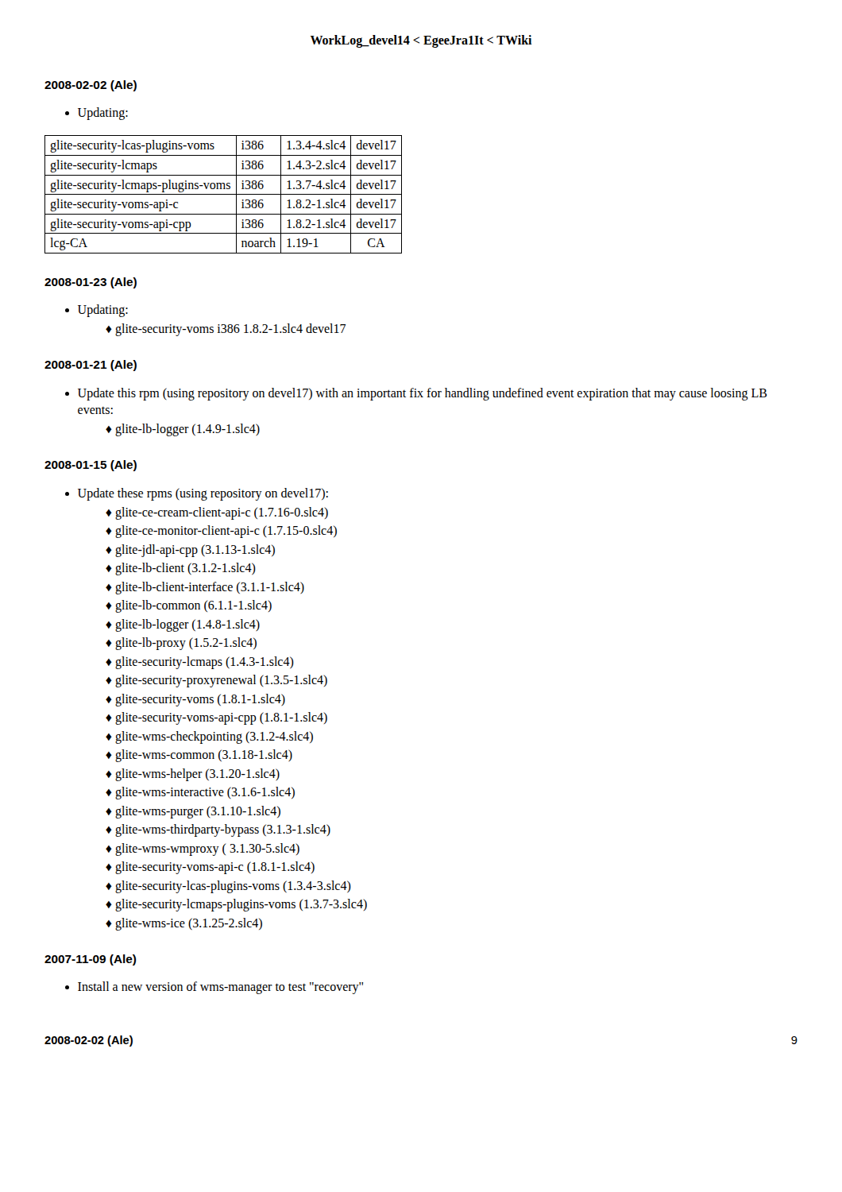WorkLog_devel14 < EgeeJra1It < TWiki
2008-02-02 (Ale)
Updating:
| glite-security-lcas-plugins-voms | i386 | 1.3.4-4.slc4 | devel17 |
| glite-security-lcmaps | i386 | 1.4.3-2.slc4 | devel17 |
| glite-security-lcmaps-plugins-voms | i386 | 1.3.7-4.slc4 | devel17 |
| glite-security-voms-api-c | i386 | 1.8.2-1.slc4 | devel17 |
| glite-security-voms-api-cpp | i386 | 1.8.2-1.slc4 | devel17 |
| lcg-CA | noarch | 1.19-1 | CA |
2008-01-23 (Ale)
Updating:
glite-security-voms i386 1.8.2-1.slc4 devel17
2008-01-21 (Ale)
Update this rpm (using repository on devel17) with an important fix for handling undefined event expiration that may cause loosing LB events:
glite-lb-logger (1.4.9-1.slc4)
2008-01-15 (Ale)
Update these rpms (using repository on devel17):
glite-ce-cream-client-api-c (1.7.16-0.slc4)
glite-ce-monitor-client-api-c (1.7.15-0.slc4)
glite-jdl-api-cpp (3.1.13-1.slc4)
glite-lb-client (3.1.2-1.slc4)
glite-lb-client-interface (3.1.1-1.slc4)
glite-lb-common (6.1.1-1.slc4)
glite-lb-logger (1.4.8-1.slc4)
glite-lb-proxy (1.5.2-1.slc4)
glite-security-lcmaps (1.4.3-1.slc4)
glite-security-proxyrenewal (1.3.5-1.slc4)
glite-security-voms (1.8.1-1.slc4)
glite-security-voms-api-cpp (1.8.1-1.slc4)
glite-wms-checkpointing (3.1.2-4.slc4)
glite-wms-common (3.1.18-1.slc4)
glite-wms-helper (3.1.20-1.slc4)
glite-wms-interactive (3.1.6-1.slc4)
glite-wms-purger (3.1.10-1.slc4)
glite-wms-thirdparty-bypass (3.1.3-1.slc4)
glite-wms-wmproxy ( 3.1.30-5.slc4)
glite-security-voms-api-c (1.8.1-1.slc4)
glite-security-lcas-plugins-voms (1.3.4-3.slc4)
glite-security-lcmaps-plugins-voms (1.3.7-3.slc4)
glite-wms-ice (3.1.25-2.slc4)
2007-11-09 (Ale)
Install a new version of wms-manager to test "recovery"
2008-02-02 (Ale) 9